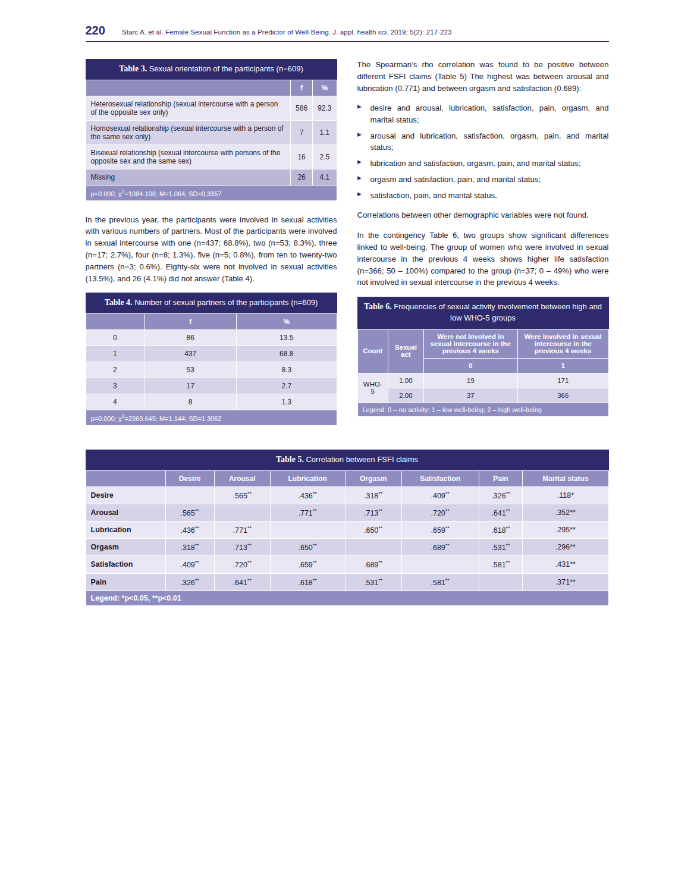220
Starc A. et al. Female Sexual Function as a Predictor of Well-Being. J. appl. health sci. 2019; 5(2): 217-223
Table 3. Sexual orientation of the participants (n=609)
| | f | % |
| --- | --- | --- |
| Heterosexual relationship (sexual intercourse with a person of the opposite sex only) | 586 | 92.3 |
| Homosexual relationship (sexual intercourse with a person of the same sex only) | 7 | 1.1 |
| Bisexual relationship (sexual intercourse with persons of the opposite sex and the same sex) | 16 | 2.5 |
| Missing | 26 | 4.1 |
| p=0.000; χ 2 =1084.108; M=1.064; SD=0.3357 |
In the previous year, the participants were involved in sexual activities with various numbers of partners. Most of the participants were involved in sexual intercourse with one (n=437; 68.8%), two (n=53; 8.3%), three (n=17; 2.7%), four (n=8; 1.3%), five (n=5; 0.8%), from ten to twenty-two partners (n=3; 0.6%). Eighty-six were not involved in sexual activities (13.5%), and 26 (4.1%) did not answer (Table 4).
Table 4. Number of sexual partners of the participants (n=609)
| | f | % |
| --- | --- | --- |
| 0 | 86 | 13.5 |
| 1 | 437 | 68.8 |
| 2 | 53 | 8.3 |
| 3 | 17 | 2.7 |
| 4 | 8 | 1.3 |
| p=0.000; χ 2 =2369.645; M=1.144; SD=1.3062 |
The Spearman’s rho correlation was found to be positive between different FSFI claims (Table 5) The highest was between arousal and lubrication (0.771) and between orgasm and satisfaction (0.689):
desire and arousal, lubrication, satisfaction, pain, orgasm, and marital status;
arousal and lubrication, satisfaction, orgasm, pain, and marital status;
lubrication and satisfaction, orgasm, pain, and marital status;
orgasm and satisfaction, pain, and marital status;
satisfaction, pain, and marital status.
Correlations between other demographic variables were not found.
In the contingency Table 6, two groups show significant differences linked to well-being. The group of women who were involved in sexual intercourse in the previous 4 weeks shows higher life satisfaction (n=366; 50 – 100%) compared to the group (n=37; 0 – 49%) who were not involved in sexual intercourse in the previous 4 weeks.
Table 6. Frequencies of sexual activity involvement between high and low WHO-5 groups
| Count | Sexual act | Were not involved in sexual intercourse in the previous 4 weeks | Were involved in sexual intercourse in the previous 4 weeks |
| --- | --- | --- | --- |
| 0 | 1 |
| WHO-5 | 1.00 | 19 | 171 |
| 2.00 | 37 | 366 |
| Legend: 0 – no activity; 1 – low well-being; 2 – high well-being |
Table 5. Correlation between FSFI claims
| | Desire | Arousal | Lubrication | Orgasm | Satisfaction | Pain | Marital status |
| --- | --- | --- | --- | --- | --- | --- | --- |
| Desire | | .565 ** | .436 ** | .318 ** | .409 ** | .326 ** | .118* |
| Arousal | .565 ** | | .771 ** | .713 ** | .720 ** | .641 ** | .352** |
| Lubrication | .436 ** | .771 ** | | .650 ** | .659 ** | .618 ** | .295** |
| Orgasm | .318 ** | .713 ** | .650 ** | | .689 ** | .531 ** | .296** |
| Satisfaction | .409 ** | .720 ** | .659 ** | .689 ** | | .581 ** | .431** |
| Pain | .326 ** | .641 ** | .618 ** | .531 ** | .581 ** | | .371** |
| Legend: *p<0.05, **p<0.01 |